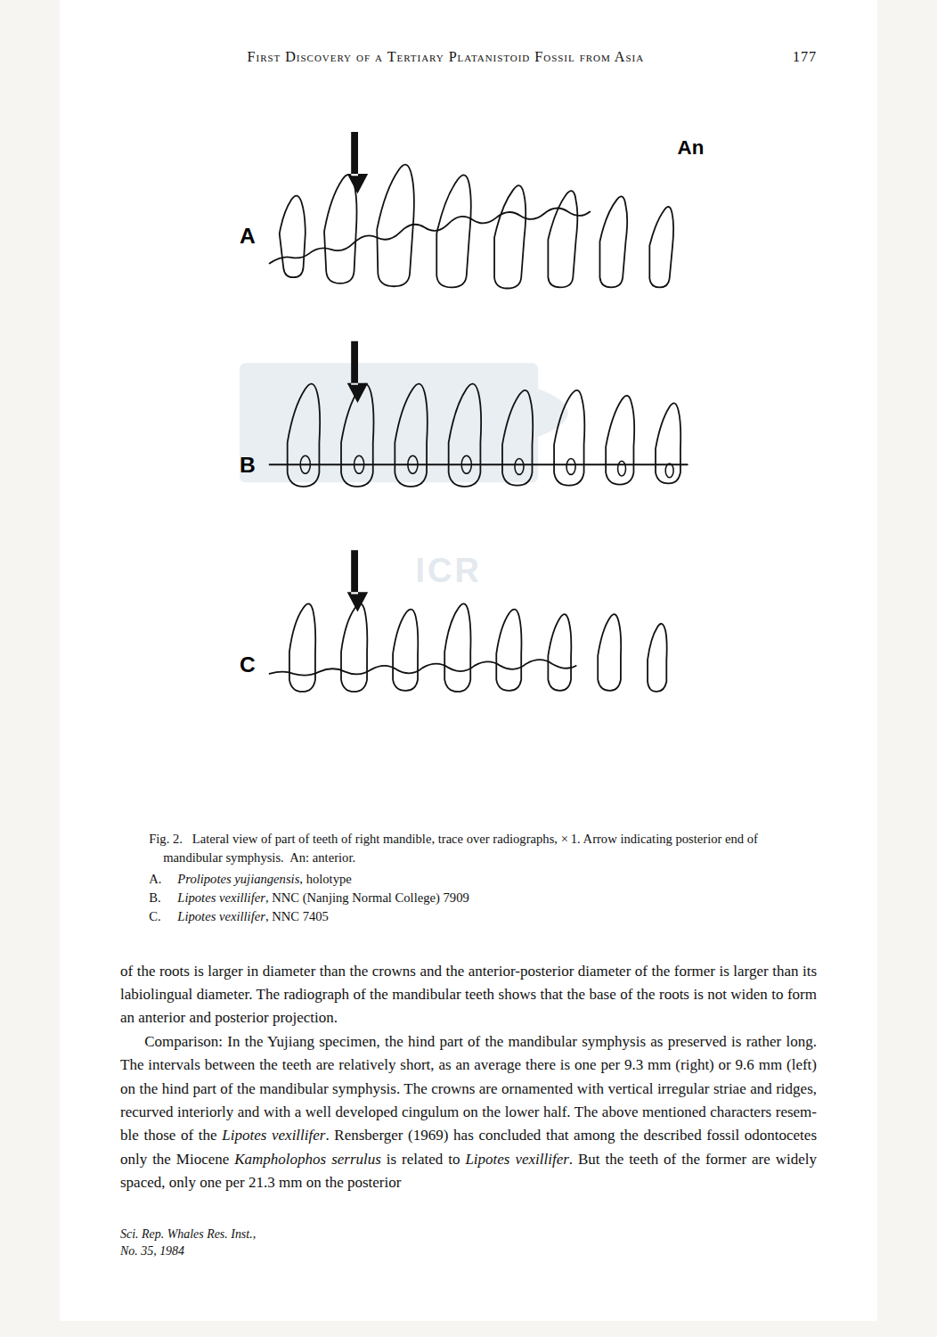First Discovery of a Tertiary Platanistoid Fossil from Asia 177
Figure 2. Lateral view of part of teeth of right mandible Three line-drawing rows, A, B and C, each showing a series of conical teeth in lateral view traced from radiographs; an arrow above each row marks the posterior end of the mandibular symphysis, and the label "An" at upper right indicates the anterior direction. ICR An A B C
Fig. 2. Lateral view of part of teeth of right mandible, trace over radiographs, × 1. Arrow indicating posterior end of mandibular symphysis. An: anterior.
A. Prolipotes yujiangensis, holotype
B. Lipotes vexillifer, NNC (Nanjing Normal College) 7909
C. Lipotes vexillifer, NNC 7405
of the roots is larger in diameter than the crowns and the anterior-posterior diameter of the former is larger than its labiolingual diameter. The radiograph of the mandibular teeth shows that the base of the roots is not widen to form an anterior and posterior projection.
Comparison: In the Yujiang specimen, the hind part of the mandibular symphysis as preserved is rather long. The intervals between the teeth are relatively short, as an average there is one per 9.3 mm (right) or 9.6 mm (left) on the hind part of the mandibular symphysis. The crowns are ornamented with vertical irregular striae and ridges, recurved interiorly and with a well developed cingulum on the lower half. The above mentioned characters resemble those of the Lipotes vexillifer. Rensberger (1969) has concluded that among the described fossil odontocetes only the Miocene Kampholophos serrulus is related to Lipotes vexillifer. But the teeth of the former are widely spaced, only one per 21.3 mm on the posterior
Sci. Rep. Whales Res. Inst., No. 35, 1984